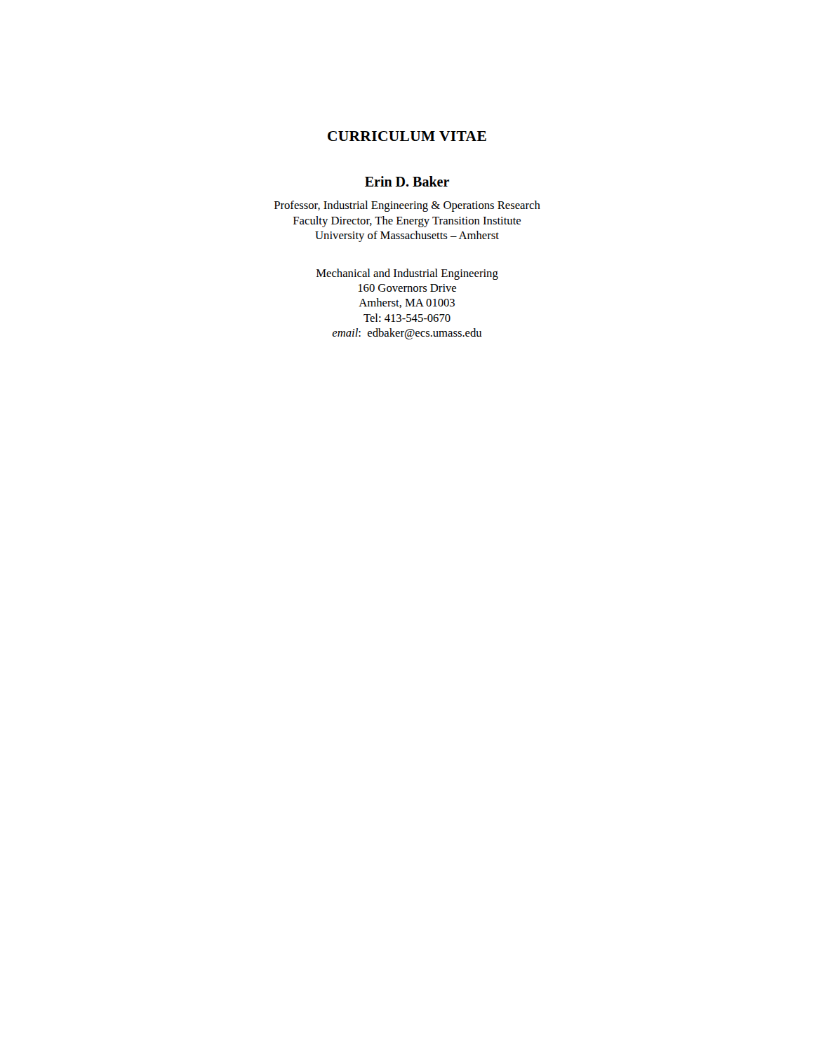CURRICULUM VITAE
Erin D. Baker
Professor, Industrial Engineering & Operations Research
Faculty Director, The Energy Transition Institute
University of Massachusetts – Amherst
Mechanical and Industrial Engineering
160 Governors Drive
Amherst, MA 01003
Tel: 413-545-0670
email: edbaker@ecs.umass.edu